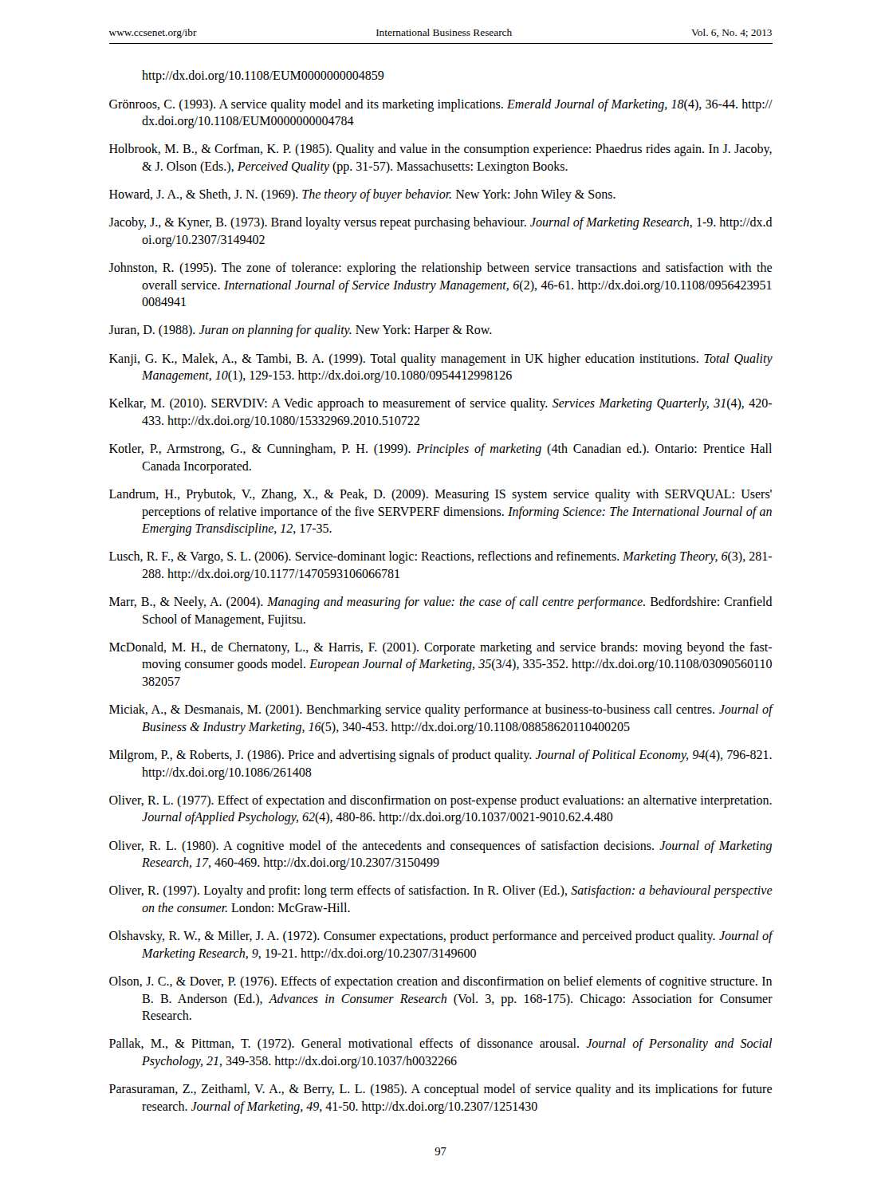www.ccsenet.org/ibr International Business Research Vol. 6, No. 4; 2013
http://dx.doi.org/10.1108/EUM0000000004859
Grönroos, C. (1993). A service quality model and its marketing implications. Emerald Journal of Marketing, 18(4), 36-44. http://dx.doi.org/10.1108/EUM0000000004784
Holbrook, M. B., & Corfman, K. P. (1985). Quality and value in the consumption experience: Phaedrus rides again. In J. Jacoby, & J. Olson (Eds.), Perceived Quality (pp. 31-57). Massachusetts: Lexington Books.
Howard, J. A., & Sheth, J. N. (1969). The theory of buyer behavior. New York: John Wiley & Sons.
Jacoby, J., & Kyner, B. (1973). Brand loyalty versus repeat purchasing behaviour. Journal of Marketing Research, 1-9. http://dx.doi.org/10.2307/3149402
Johnston, R. (1995). The zone of tolerance: exploring the relationship between service transactions and satisfaction with the overall service. International Journal of Service Industry Management, 6(2), 46-61. http://dx.doi.org/10.1108/09564239510084941
Juran, D. (1988). Juran on planning for quality. New York: Harper & Row.
Kanji, G. K., Malek, A., & Tambi, B. A. (1999). Total quality management in UK higher education institutions. Total Quality Management, 10(1), 129-153. http://dx.doi.org/10.1080/0954412998126
Kelkar, M. (2010). SERVDIV: A Vedic approach to measurement of service quality. Services Marketing Quarterly, 31(4), 420-433. http://dx.doi.org/10.1080/15332969.2010.510722
Kotler, P., Armstrong, G., & Cunningham, P. H. (1999). Principles of marketing (4th Canadian ed.). Ontario: Prentice Hall Canada Incorporated.
Landrum, H., Prybutok, V., Zhang, X., & Peak, D. (2009). Measuring IS system service quality with SERVQUAL: Users' perceptions of relative importance of the five SERVPERF dimensions. Informing Science: The International Journal of an Emerging Transdiscipline, 12, 17-35.
Lusch, R. F., & Vargo, S. L. (2006). Service-dominant logic: Reactions, reflections and refinements. Marketing Theory, 6(3), 281-288. http://dx.doi.org/10.1177/1470593106066781
Marr, B., & Neely, A. (2004). Managing and measuring for value: the case of call centre performance. Bedfordshire: Cranfield School of Management, Fujitsu.
McDonald, M. H., de Chernatony, L., & Harris, F. (2001). Corporate marketing and service brands: moving beyond the fast-moving consumer goods model. European Journal of Marketing, 35(3/4), 335-352. http://dx.doi.org/10.1108/03090560110382057
Miciak, A., & Desmanais, M. (2001). Benchmarking service quality performance at business-to-business call centres. Journal of Business & Industry Marketing, 16(5), 340-453. http://dx.doi.org/10.1108/08858620110400205
Milgrom, P., & Roberts, J. (1986). Price and advertising signals of product quality. Journal of Political Economy, 94(4), 796-821. http://dx.doi.org/10.1086/261408
Oliver, R. L. (1977). Effect of expectation and disconfirmation on post-expense product evaluations: an alternative interpretation. Journal ofApplied Psychology, 62(4), 480-86. http://dx.doi.org/10.1037/0021-9010.62.4.480
Oliver, R. L. (1980). A cognitive model of the antecedents and consequences of satisfaction decisions. Journal of Marketing Research, 17, 460-469. http://dx.doi.org/10.2307/3150499
Oliver, R. (1997). Loyalty and profit: long term effects of satisfaction. In R. Oliver (Ed.), Satisfaction: a behavioural perspective on the consumer. London: McGraw-Hill.
Olshavsky, R. W., & Miller, J. A. (1972). Consumer expectations, product performance and perceived product quality. Journal of Marketing Research, 9, 19-21. http://dx.doi.org/10.2307/3149600
Olson, J. C., & Dover, P. (1976). Effects of expectation creation and disconfirmation on belief elements of cognitive structure. In B. B. Anderson (Ed.), Advances in Consumer Research (Vol. 3, pp. 168-175). Chicago: Association for Consumer Research.
Pallak, M., & Pittman, T. (1972). General motivational effects of dissonance arousal. Journal of Personality and Social Psychology, 21, 349-358. http://dx.doi.org/10.1037/h0032266
Parasuraman, Z., Zeithaml, V. A., & Berry, L. L. (1985). A conceptual model of service quality and its implications for future research. Journal of Marketing, 49, 41-50. http://dx.doi.org/10.2307/1251430
97